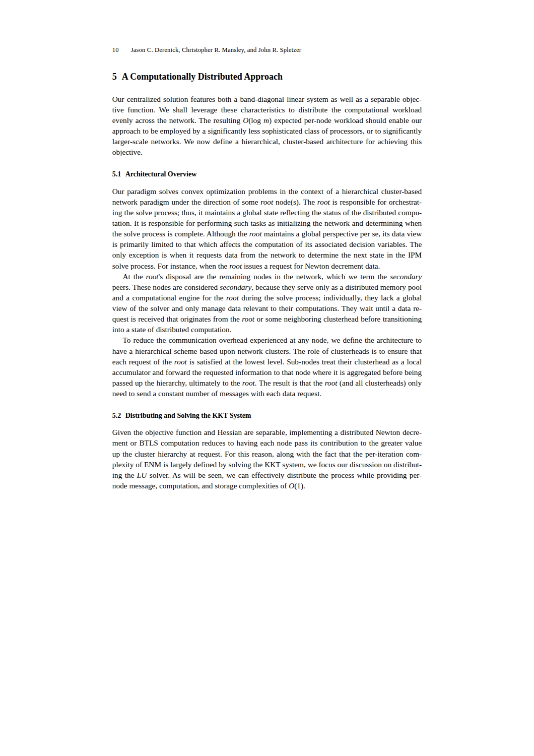10 Jason C. Derenick, Christopher R. Mansley, and John R. Spletzer
5 A Computationally Distributed Approach
Our centralized solution features both a band-diagonal linear system as well as a separable objective function. We shall leverage these characteristics to distribute the computational workload evenly across the network. The resulting O(log m) expected per-node workload should enable our approach to be employed by a significantly less sophisticated class of processors, or to significantly larger-scale networks. We now define a hierarchical, cluster-based architecture for achieving this objective.
5.1 Architectural Overview
Our paradigm solves convex optimization problems in the context of a hierarchical cluster-based network paradigm under the direction of some root node(s). The root is responsible for orchestrating the solve process; thus, it maintains a global state reflecting the status of the distributed computation. It is responsible for performing such tasks as initializing the network and determining when the solve process is complete. Although the root maintains a global perspective per se, its data view is primarily limited to that which affects the computation of its associated decision variables. The only exception is when it requests data from the network to determine the next state in the IPM solve process. For instance, when the root issues a request for Newton decrement data.
At the root's disposal are the remaining nodes in the network, which we term the secondary peers. These nodes are considered secondary, because they serve only as a distributed memory pool and a computational engine for the root during the solve process; individually, they lack a global view of the solver and only manage data relevant to their computations. They wait until a data request is received that originates from the root or some neighboring clusterhead before transitioning into a state of distributed computation.
To reduce the communication overhead experienced at any node, we define the architecture to have a hierarchical scheme based upon network clusters. The role of clusterheads is to ensure that each request of the root is satisfied at the lowest level. Sub-nodes treat their clusterhead as a local accumulator and forward the requested information to that node where it is aggregated before being passed up the hierarchy, ultimately to the root. The result is that the root (and all clusterheads) only need to send a constant number of messages with each data request.
5.2 Distributing and Solving the KKT System
Given the objective function and Hessian are separable, implementing a distributed Newton decrement or BTLS computation reduces to having each node pass its contribution to the greater value up the cluster hierarchy at request. For this reason, along with the fact that the per-iteration complexity of ENM is largely defined by solving the KKT system, we focus our discussion on distributing the LU solver. As will be seen, we can effectively distribute the process while providing per-node message, computation, and storage complexities of O(1).